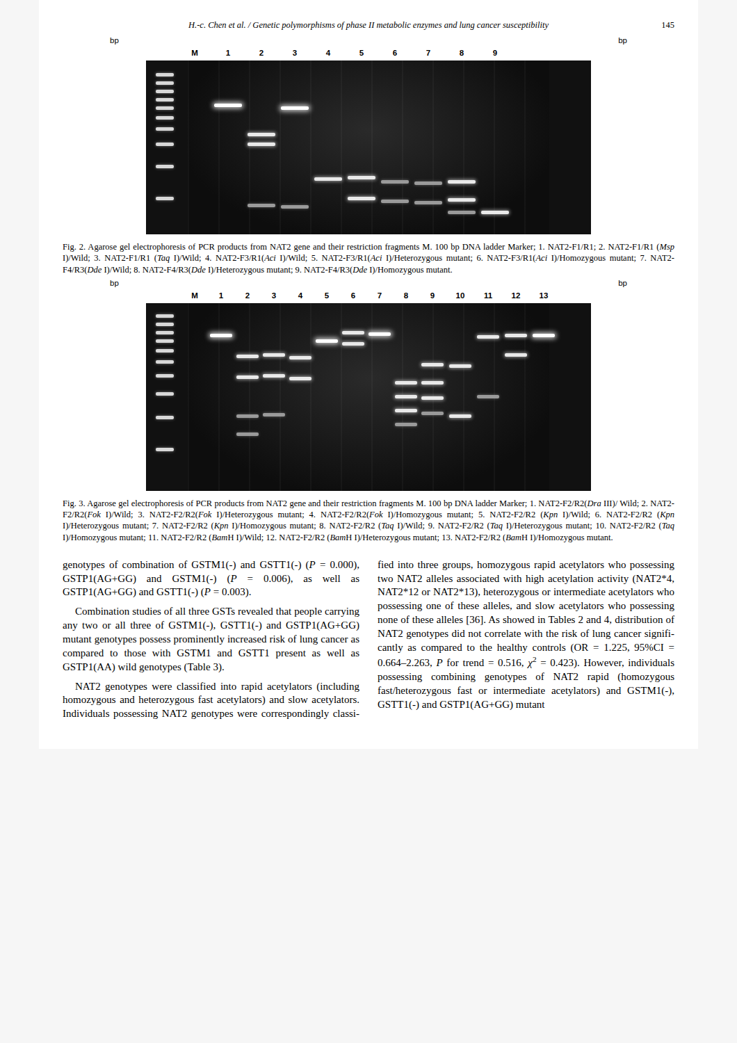H.-c. Chen et al. / Genetic polymorphisms of phase II metabolic enzymes and lung cancer susceptibility
145
bp
bp
M 1 2 3 4 5 6 7 8 9
900
800
700
600
500
400
300
200
100
675
578
312
270
141
120
97
93
Fig. 2. Agarose gel electrophoresis of PCR products from NAT2 gene and their restriction fragments M. 100 bp DNA ladder Marker; 1. NAT2-F1/R1; 2. NAT2-F1/R1 (Msp I)/Wild; 3. NAT2-F1/R1 (Taq I)/Wild; 4. NAT2-F3/R1(Aci I)/Wild; 5. NAT2-F3/R1(Aci I)/Heterozygous mutant; 6. NAT2-F3/R1(Aci I)/Homozygous mutant; 7. NAT2-F4/R3(Dde I)/Wild; 8. NAT2-F4/R3(Dde I)/Heterozygous mutant; 9. NAT2-F4/R3(Dde I)/Homozygous mutant.
bp
bp
M 1 2 3 4 5 6 7 8 9 10 11 12 13
1031
900
800
700
600
500
400
300
200
100
892
636
491
429
396
354
288
256
226
170
142
95
Fig. 3. Agarose gel electrophoresis of PCR products from NAT2 gene and their restriction fragments M. 100 bp DNA ladder Marker; 1. NAT2-F2/R2(Dra III)/ Wild; 2. NAT2-F2/R2(Fok I)/Wild; 3. NAT2-F2/R2(Fok I)/Heterozygous mutant; 4. NAT2-F2/R2(Fok I)/Homozygous mutant; 5. NAT2-F2/R2 (Kpn I)/Wild; 6. NAT2-F2/R2 (Kpn I)/Heterozygous mutant; 7. NAT2-F2/R2 (Kpn I)/Homozygous mutant; 8. NAT2-F2/R2 (Taq I)/Wild; 9. NAT2-F2/R2 (Taq I)/Heterozygous mutant; 10. NAT2-F2/R2 (Taq I)/Homozygous mutant; 11. NAT2-F2/R2 (Bam H I)/Wild; 12. NAT2-F2/R2 (Bam H I)/Heterozygous mutant; 13. NAT2-F2/R2 (Bam H I)/Homozygous mutant.
genotypes of combination of GSTM1(-) and GSTT1(-) (P = 0.000), GSTP1(AG+GG) and GSTM1(-) (P = 0.006), as well as GSTP1(AG+GG) and GSTT1(-) (P = 0.003).
Combination studies of all three GSTs revealed that people carrying any two or all three of GSTM1(-), GSTT1(-) and GSTP1(AG+GG) mutant genotypes possess prominently increased risk of lung cancer as compared to those with GSTM1 and GSTT1 present as well as GSTP1(AA) wild genotypes (Table 3).
NAT2 genotypes were classified into rapid acetylators (including homozygous and heterozygous fast acetylators) and slow acetylators. Individuals possessing NAT2 genotypes were correspondingly classified into three groups, homozygous rapid acetylators who possessing two NAT2 alleles associated with high acetylation activity (NAT2*4, NAT2*12 or NAT2*13), heterozygous or intermediate acetylators who possessing one of these alleles, and slow acetylators who possessing none of these alleles [36]. As showed in Tables 2 and 4, distribution of NAT2 genotypes did not correlate with the risk of lung cancer significantly as compared to the healthy controls (OR = 1.225, 95%CI = 0.664–2.263, P for trend = 0.516, χ2 = 0.423). However, individuals possessing combining genotypes of NAT2 rapid (homozygous fast/heterozygous fast or intermediate acetylators) and GSTM1(-), GSTT1(-) and GSTP1(AG+GG) mutant